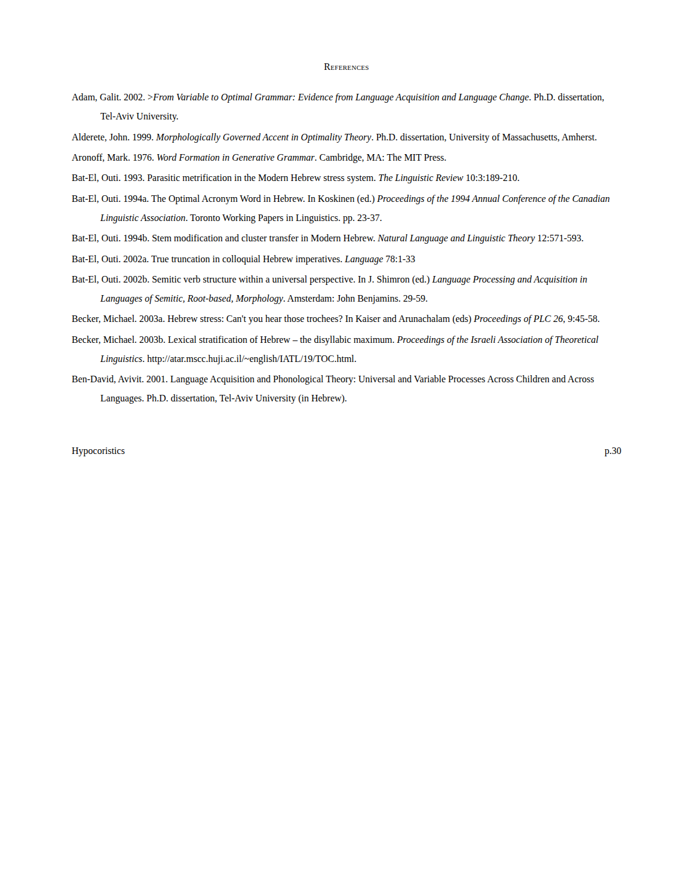References
Adam, Galit. 2002. >From Variable to Optimal Grammar: Evidence from Language Acquisition and Language Change. Ph.D. dissertation, Tel-Aviv University.
Alderete, John. 1999. Morphologically Governed Accent in Optimality Theory. Ph.D. dissertation, University of Massachusetts, Amherst.
Aronoff, Mark. 1976. Word Formation in Generative Grammar. Cambridge, MA: The MIT Press.
Bat-El, Outi. 1993. Parasitic metrification in the Modern Hebrew stress system. The Linguistic Review 10:3:189-210.
Bat-El, Outi. 1994a. The Optimal Acronym Word in Hebrew. In Koskinen (ed.) Proceedings of the 1994 Annual Conference of the Canadian Linguistic Association. Toronto Working Papers in Linguistics. pp. 23-37.
Bat-El, Outi. 1994b. Stem modification and cluster transfer in Modern Hebrew. Natural Language and Linguistic Theory 12:571-593.
Bat-El, Outi. 2002a. True truncation in colloquial Hebrew imperatives. Language 78:1-33
Bat-El, Outi. 2002b. Semitic verb structure within a universal perspective. In J. Shimron (ed.) Language Processing and Acquisition in Languages of Semitic, Root-based, Morphology. Amsterdam: John Benjamins. 29-59.
Becker, Michael. 2003a. Hebrew stress: Can't you hear those trochees? In Kaiser and Arunachalam (eds) Proceedings of PLC 26, 9:45-58.
Becker, Michael. 2003b. Lexical stratification of Hebrew – the disyllabic maximum. Proceedings of the Israeli Association of Theoretical Linguistics. http://atar.mscc.huji.ac.il/~english/IATL/19/TOC.html.
Ben-David, Avivit. 2001. Language Acquisition and Phonological Theory: Universal and Variable Processes Across Children and Across Languages. Ph.D. dissertation, Tel-Aviv University (in Hebrew).
Hypocoristics p.30